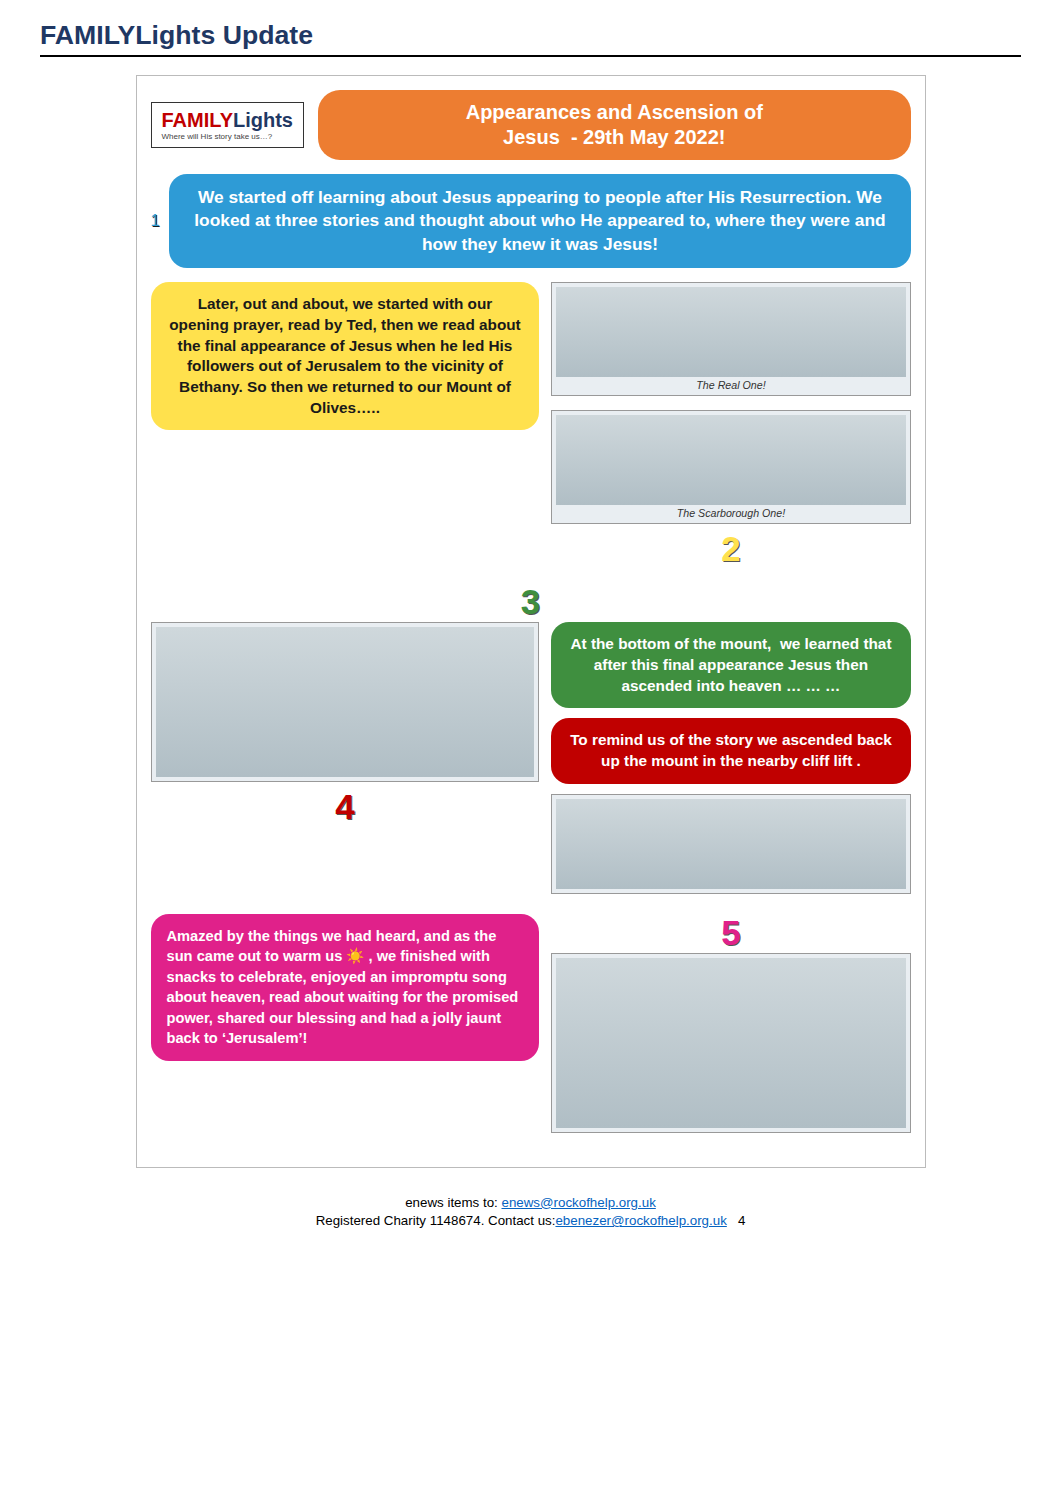FAMILYLights Update
FAMILY Lights Where will His story take us…?
Appearances and Ascension of
Jesus - 29th May 2022!
1
We started off learning about Jesus appearing to people after His Resurrection. We looked at three stories and thought about who He appeared to, where they were and how they knew it was Jesus!
Later, out and about, we started with our opening prayer, read by Ted, then we read about the final appearance of Jesus when he led His followers out of Jerusalem to the vicinity of Bethany. So then we returned to our Mount of Olives…..
The Real One!
The Scarborough One!
2
3
4
At the bottom of the mount, we learned that after this final appearance Jesus then ascended into heaven … … …
To remind us of the story we ascended back up the mount in the nearby cliff lift .
Amazed by the things we had heard, and as the sun came out to warm us ☀️ , we finished with snacks to celebrate, enjoyed an impromptu song about heaven, read about waiting for the promised power, shared our blessing and had a jolly jaunt back to ‘Jerusalem’!
5
enews items to: enews@rockofhelp.org.uk
Registered Charity 1148674. Contact us:ebenezer@rockofhelp.org.uk 4